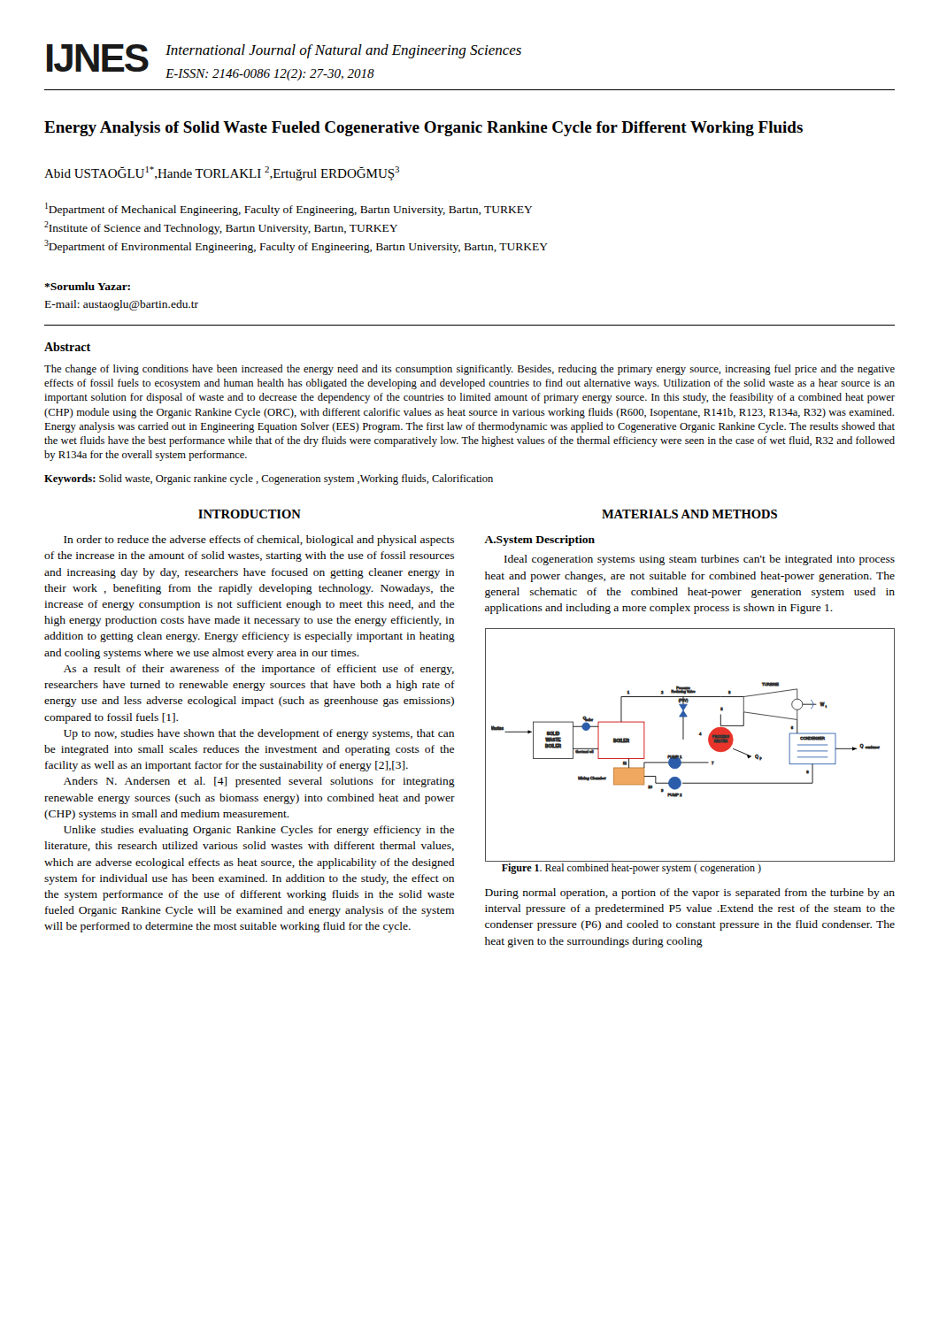IJNES
International Journal of Natural and Engineering Sciences
E-ISSN: 2146-0086 12(2): 27-30, 2018
Energy Analysis of Solid Waste Fueled Cogenerative Organic Rankine Cycle for Different Working Fluids
Abid USTAOĞLU1*,Hande TORLAKLI 2,Ertuğrul ERDOĞMUŞ3
1Department of Mechanical Engineering, Faculty of Engineering, Bartın University, Bartın, TURKEY
2Institute of Science and Technology, Bartın University, Bartın, TURKEY
3Department of Environmental Engineering, Faculty of Engineering, Bartın University, Bartın, TURKEY
*Sorumlu Yazar:
E-mail: austaoglu@bartin.edu.tr
Abstract
The change of living conditions have been increased the energy need and its consumption significantly. Besides, reducing the primary energy source, increasing fuel price and the negative effects of fossil fuels to ecosystem and human health has obligated the developing and developed countries to find out alternative ways. Utilization of the solid waste as a hear source is an important solution for disposal of waste and to decrease the dependency of the countries to limited amount of primary energy source. In this study, the feasibility of a combined heat power (CHP) module using the Organic Rankine Cycle (ORC), with different calorific values as heat source in various working fluids (R600, Isopentane, R141b, R123, R134a, R32) was examined. Energy analysis was carried out in Engineering Equation Solver (EES) Program. The first law of thermodynamic was applied to Cogenerative Organic Rankine Cycle. The results showed that the wet fluids have the best performance while that of the dry fluids were comparatively low. The highest values of the thermal efficiency were seen in the case of wet fluid, R32 and followed by R134a for the overall system performance.
Keywords: Solid waste, Organic rankine cycle , Cogeneration system ,Working fluids, Calorification
INTRODUCTION
In order to reduce the adverse effects of chemical, biological and physical aspects of the increase in the amount of solid wastes, starting with the use of fossil resources and increasing day by day, researchers have focused on getting cleaner energy in their work , benefiting from the rapidly developing technology. Nowadays, the increase of energy consumption is not sufficient enough to meet this need, and the high energy production costs have made it necessary to use the energy efficiently, in addition to getting clean energy. Energy efficiency is especially important in heating and cooling systems where we use almost every area in our times.
As a result of their awareness of the importance of efficient use of energy, researchers have turned to renewable energy sources that have both a high rate of energy use and less adverse ecological impact (such as greenhouse gas emissions) compared to fossil fuels [1].
Up to now, studies have shown that the development of energy systems, that can be integrated into small scales reduces the investment and operating costs of the facility as well as an important factor for the sustainability of energy [2],[3].
Anders N. Andersen et al. [4] presented several solutions for integrating renewable energy sources (such as biomass energy) into combined heat and power (CHP) systems in small and medium measurement.
Unlike studies evaluating Organic Rankine Cycles for energy efficiency in the literature, this research utilized various solid wastes with different thermal values, which are adverse ecological effects as heat source, the applicability of the designed system for individual use has been examined. In addition to the study, the effect on the system performance of the use of different working fluids in the solid waste fueled Organic Rankine Cycle will be examined and energy analysis of the system will be performed to determine the most suitable working fluid for the cycle.
MATERIALS AND METHODS
A.System Description
Ideal cogeneration systems using steam turbines can't be integrated into process heat and power changes, are not suitable for combined heat-power generation. The general schematic of the combined heat-power generation system used in applications and including a more complex process is shown in Figure 1.
SOLID WASTE BOILER Solid Wastes BOILER Q boiler thermal oil 1 2 3 Pressure Reducing Valve (PRV) TURBINE W t 5 PROCESS HEATER 4 Q p CONDENSER 6 Q condenser 8 PUMP 2 9 Mixing Chamber 10 PUMP 1 7 11
Figure 1. Real combined heat-power system ( cogeneration )
During normal operation, a portion of the vapor is separated from the turbine by an interval pressure of a predetermined P5 value .Extend the rest of the steam to the condenser pressure (P6) and cooled to constant pressure in the fluid condenser. The heat given to the surroundings during cooling